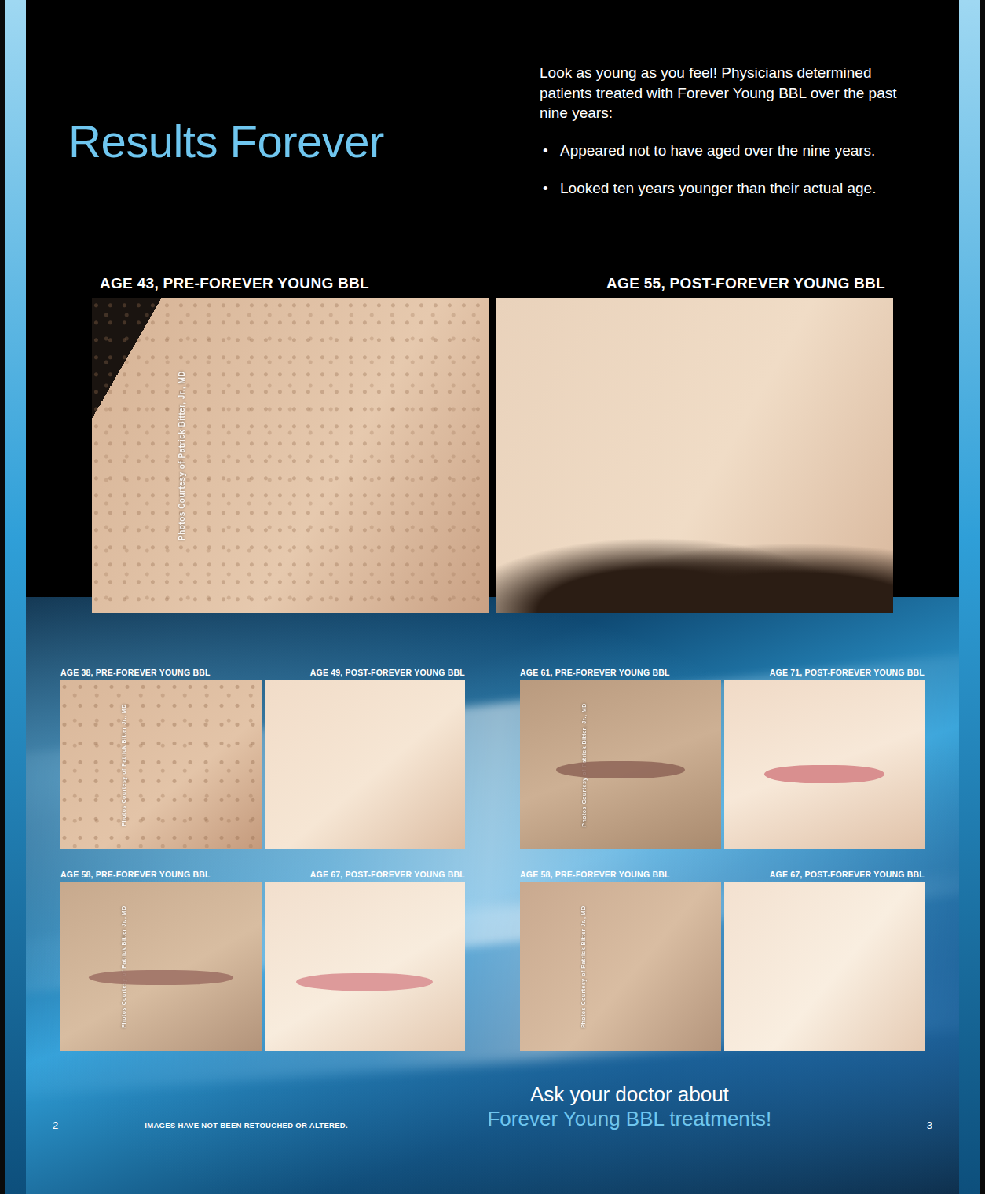Results Forever
Look as young as you feel! Physicians determined patients treated with Forever Young BBL over the past nine years:
Appeared not to have aged over the nine years.
Looked ten years younger than their actual age.
AGE 43, PRE-FOREVER YOUNG BBL AGE 55, POST-FOREVER YOUNG BBL
Photos Courtesy of Patrick Bitter, Jr., MD
AGE 38, PRE-FOREVER YOUNG BBL AGE 49, POST-FOREVER YOUNG BBL
Photos Courtesy of Patrick Bitter Jr., MD
AGE 61, PRE-FOREVER YOUNG BBL AGE 71, POST-FOREVER YOUNG BBL
Photos Courtesy of Patrick Bitter, Jr., MD
AGE 58, PRE-FOREVER YOUNG BBL AGE 67, POST-FOREVER YOUNG BBL
Photos Courtesy of Patrick Bitter Jr., MD
AGE 58, PRE-FOREVER YOUNG BBL AGE 67, POST-FOREVER YOUNG BBL
Photos Courtesy of Patrick Bitter Jr., MD
2
IMAGES HAVE NOT BEEN RETOUCHED OR ALTERED.
Ask your doctor about
Forever Young BBL treatments!
3